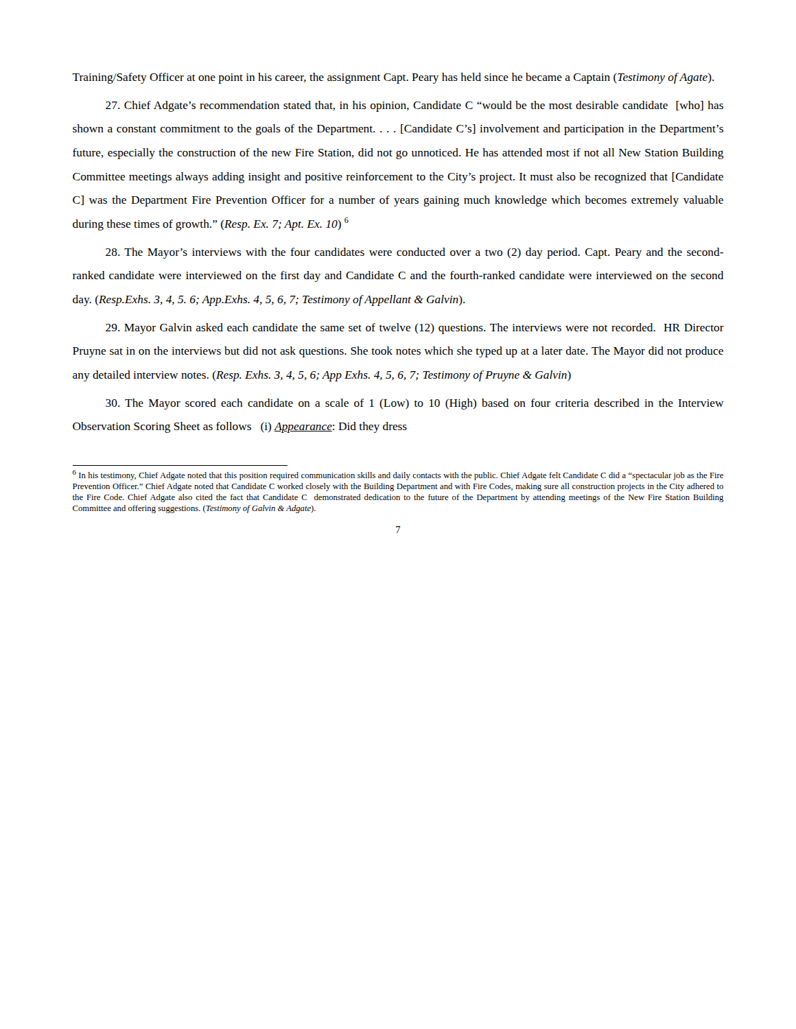Training/Safety Officer at one point in his career, the assignment Capt. Peary has held since he became a Captain (Testimony of Agate).
27. Chief Adgate’s recommendation stated that, in his opinion, Candidate C “would be the most desirable candidate [who] has shown a constant commitment to the goals of the Department. . . . [Candidate C’s] involvement and participation in the Department’s future, especially the construction of the new Fire Station, did not go unnoticed. He has attended most if not all New Station Building Committee meetings always adding insight and positive reinforcement to the City’s project. It must also be recognized that [Candidate C] was the Department Fire Prevention Officer for a number of years gaining much knowledge which becomes extremely valuable during these times of growth.” (Resp. Ex. 7; Apt. Ex. 10) 6
28. The Mayor’s interviews with the four candidates were conducted over a two (2) day period. Capt. Peary and the second-ranked candidate were interviewed on the first day and Candidate C and the fourth-ranked candidate were interviewed on the second day. (Resp.Exhs. 3, 4, 5. 6; App.Exhs. 4, 5, 6, 7; Testimony of Appellant & Galvin).
29. Mayor Galvin asked each candidate the same set of twelve (12) questions. The interviews were not recorded. HR Director Pruyne sat in on the interviews but did not ask questions. She took notes which she typed up at a later date. The Mayor did not produce any detailed interview notes. (Resp. Exhs. 3, 4, 5, 6; App Exhs. 4, 5, 6, 7; Testimony of Pruyne & Galvin)
30. The Mayor scored each candidate on a scale of 1 (Low) to 10 (High) based on four criteria described in the Interview Observation Scoring Sheet as follows (i) Appearance: Did they dress
6 In his testimony, Chief Adgate noted that this position required communication skills and daily contacts with the public. Chief Adgate felt Candidate C did a “spectacular job as the Fire Prevention Officer.” Chief Adgate noted that Candidate C worked closely with the Building Department and with Fire Codes, making sure all construction projects in the City adhered to the Fire Code. Chief Adgate also cited the fact that Candidate C demonstrated dedication to the future of the Department by attending meetings of the New Fire Station Building Committee and offering suggestions. (Testimony of Galvin & Adgate).
7